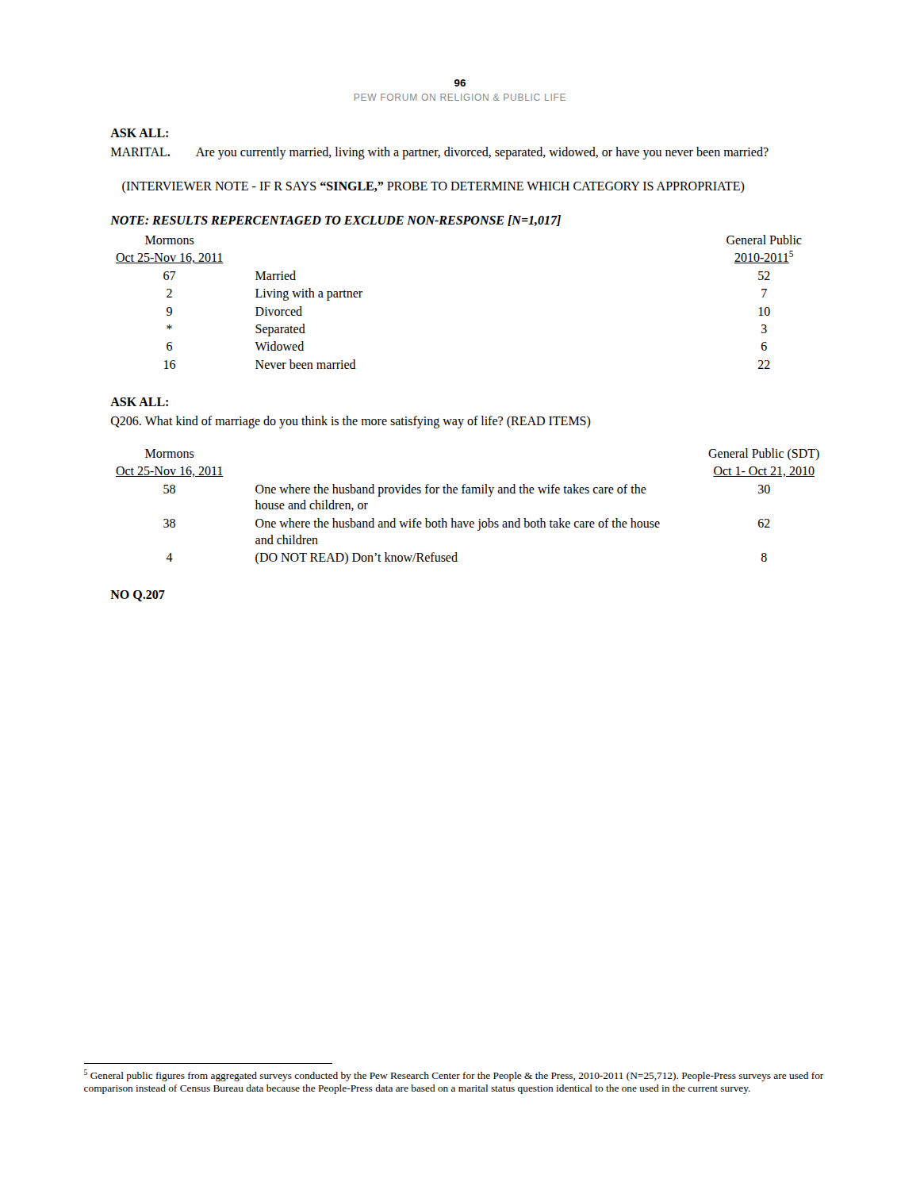96
PEW FORUM ON RELIGION & PUBLIC LIFE
ASK ALL:
MARITAL. Are you currently married, living with a partner, divorced, separated, widowed, or have you never been married?
(INTERVIEWER NOTE - IF R SAYS “SINGLE,” PROBE TO DETERMINE WHICH CATEGORY IS APPROPRIATE)
NOTE: RESULTS REPERCENTAGED TO EXCLUDE NON-RESPONSE [N=1,017]
| Mormons | | General Public |
| Oct 25-Nov 16, 2011 | | 2010-2011 5 |
| 67 | Married | 52 |
| 2 | Living with a partner | 7 |
| 9 | Divorced | 10 |
| * | Separated | 3 |
| 6 | Widowed | 6 |
| 16 | Never been married | 22 |
ASK ALL:
Q206. What kind of marriage do you think is the more satisfying way of life? (READ ITEMS)
| Mormons | | General Public (SDT) |
| Oct 25-Nov 16, 2011 | | Oct 1- Oct 21, 2010 |
| 58 | One where the husband provides for the family and the wife takes care of the house and children, or | 30 |
| 38 | One where the husband and wife both have jobs and both take care of the house and children | 62 |
| 4 | (DO NOT READ) Don’t know/Refused | 8 |
NO Q.207
5 General public figures from aggregated surveys conducted by the Pew Research Center for the People & the Press, 2010-2011 (N=25,712). People-Press surveys are used for comparison instead of Census Bureau data because the People-Press data are based on a marital status question identical to the one used in the current survey.